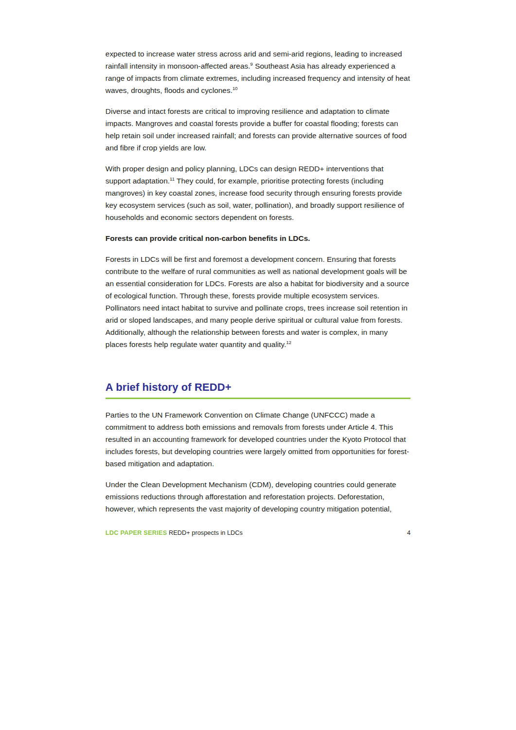expected to increase water stress across arid and semi-arid regions, leading to increased rainfall intensity in monsoon-affected areas.9 Southeast Asia has already experienced a range of impacts from climate extremes, including increased frequency and intensity of heat waves, droughts, floods and cyclones.10
Diverse and intact forests are critical to improving resilience and adaptation to climate impacts. Mangroves and coastal forests provide a buffer for coastal flooding; forests can help retain soil under increased rainfall; and forests can provide alternative sources of food and fibre if crop yields are low.
With proper design and policy planning, LDCs can design REDD+ interventions that support adaptation.11 They could, for example, prioritise protecting forests (including mangroves) in key coastal zones, increase food security through ensuring forests provide key ecosystem services (such as soil, water, pollination), and broadly support resilience of households and economic sectors dependent on forests.
Forests can provide critical non-carbon benefits in LDCs.
Forests in LDCs will be first and foremost a development concern. Ensuring that forests contribute to the welfare of rural communities as well as national development goals will be an essential consideration for LDCs. Forests are also a habitat for biodiversity and a source of ecological function. Through these, forests provide multiple ecosystem services. Pollinators need intact habitat to survive and pollinate crops, trees increase soil retention in arid or sloped landscapes, and many people derive spiritual or cultural value from forests. Additionally, although the relationship between forests and water is complex, in many places forests help regulate water quantity and quality.12
A brief history of REDD+
Parties to the UN Framework Convention on Climate Change (UNFCCC) made a commitment to address both emissions and removals from forests under Article 4. This resulted in an accounting framework for developed countries under the Kyoto Protocol that includes forests, but developing countries were largely omitted from opportunities for forest-based mitigation and adaptation.
Under the Clean Development Mechanism (CDM), developing countries could generate emissions reductions through afforestation and reforestation projects. Deforestation, however, which represents the vast majority of developing country mitigation potential,
4 LDC PAPER SERIES REDD+ prospects in LDCs